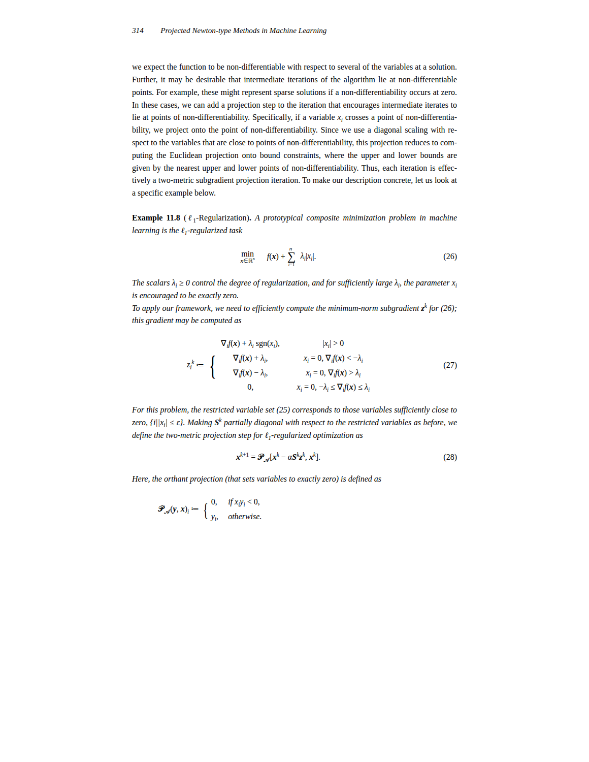314 Projected Newton-type Methods in Machine Learning
we expect the function to be non-differentiable with respect to several of the variables at a solution. Further, it may be desirable that intermediate iterations of the algorithm lie at non-differentiable points. For example, these might represent sparse solutions if a non-differentiability occurs at zero. In these cases, we can add a projection step to the iteration that encourages intermediate iterates to lie at points of non-differentiability. Specifically, if a variable xi crosses a point of non-differentiability, we project onto the point of non-differentiability. Since we use a diagonal scaling with respect to the variables that are close to points of non-differentiability, this projection reduces to computing the Euclidean projection onto bound constraints, where the upper and lower bounds are given by the nearest upper and lower points of non-differentiability. Thus, each iteration is effectively a two-metric subgradient projection iteration. To make our description concrete, let us look at a specific example below.
Example 11.8 (ℓ1-Regularization). A prototypical composite minimization problem in machine learning is the ℓ1-regularized task
min x∈ℝn f(x) + ∑i=1n λi|xi|.
(26)
The scalars λi ≥ 0 control the degree of regularization, and for sufficiently large λi, the parameter xi is encouraged to be exactly zero.
To apply our framework, we need to efficiently compute the minimum-norm subgradient zk for (26); this gradient may be computed as
zik ≔ {
| ∇ i f ( x ) + λ i sgn( x i ), | / x i / > 0 |
| ∇ i f ( x ) + λ i , | x i = 0, ∇ i f ( x ) < − λ i |
| ∇ i f ( x ) − λ i , | x i = 0, ∇ i f ( x ) > λ i |
| 0, | x i = 0, − λ i ≤ ∇ i f ( x ) ≤ λ i |
(27)
For this problem, the restricted variable set (25) corresponds to those variables sufficiently close to zero, {i||xi| ≤ ε}. Making Sk partially diagonal with respect to the restricted variables as before, we define the two-metric projection step for ℓ1-regularized optimization as
xk+1 = 𝓟𝓐[xk − αSkzk, xk].
(28)
Here, the orthant projection (that sets variables to exactly zero) is defined as
𝓟𝓐(y, x)i ≔ {
| 0, | if x i y i < 0, |
| y i , | otherwise. |